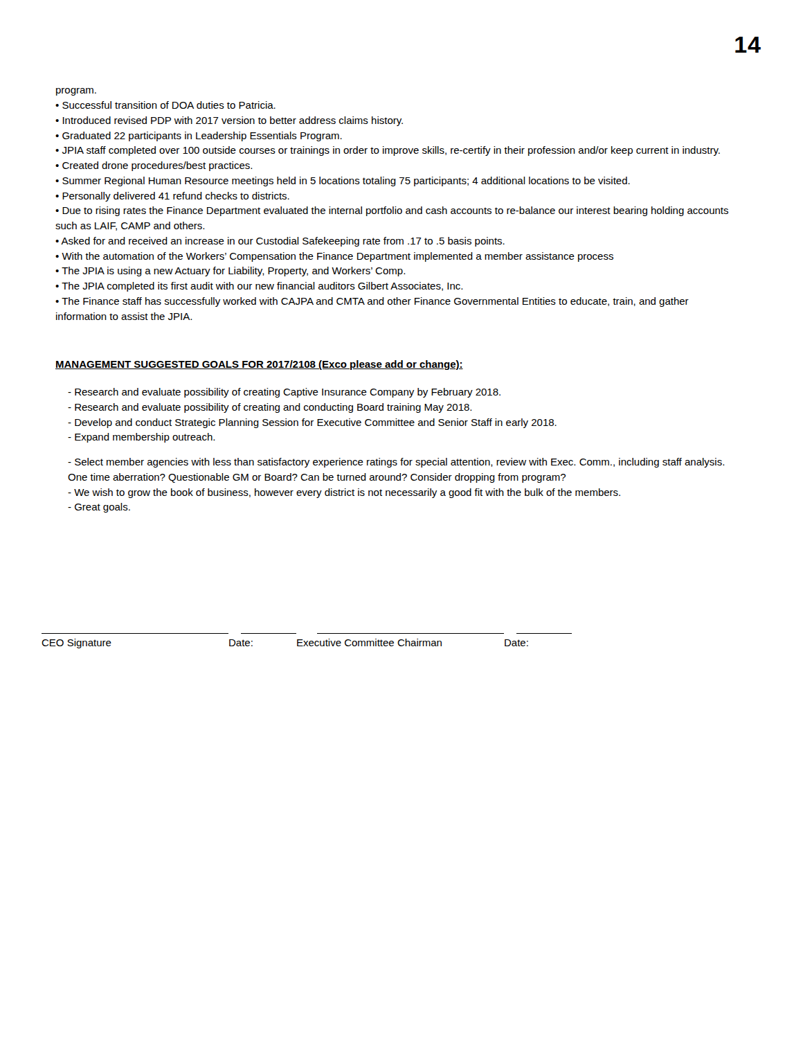14
program.
• Successful transition of DOA duties to Patricia.
• Introduced revised PDP with 2017 version to better address claims history.
• Graduated 22 participants in Leadership Essentials Program.
• JPIA staff completed over 100 outside courses or trainings in order to improve skills, re-certify in their profession and/or keep current in industry.
• Created drone procedures/best practices.
• Summer Regional Human Resource meetings held in 5 locations totaling 75 participants; 4 additional locations to be visited.
• Personally delivered 41 refund checks to districts.
• Due to rising rates the Finance Department evaluated the internal portfolio and cash accounts to re-balance our interest bearing holding accounts such as LAIF, CAMP and others.
• Asked for and received an increase in our Custodial Safekeeping rate from .17 to .5 basis points.
• With the automation of the Workers’ Compensation the Finance Department implemented a member assistance process
• The JPIA is using a new Actuary for Liability, Property, and Workers’ Comp.
• The JPIA completed its first audit with our new financial auditors Gilbert Associates, Inc.
• The Finance staff has successfully worked with CAJPA and CMTA and other Finance Governmental Entities to educate, train, and gather information to assist the JPIA.
MANAGEMENT SUGGESTED GOALS FOR 2017/2108 (Exco please add or change):
- Research and evaluate possibility of creating Captive Insurance Company by February 2018.
- Research and evaluate possibility of creating and conducting Board training May 2018.
- Develop and conduct Strategic Planning Session for Executive Committee and Senior Staff in early 2018.
- Expand membership outreach.
- Select member agencies with less than satisfactory experience ratings for special attention, review with Exec. Comm., including staff analysis. One time aberration? Questionable GM or Board? Can be turned around? Consider dropping from program?
- We wish to grow the book of business, however every district is not necessarily a good fit with the bulk of the members.
- Great goals.
CEO Signature Date: Executive Committee Chairman Date: